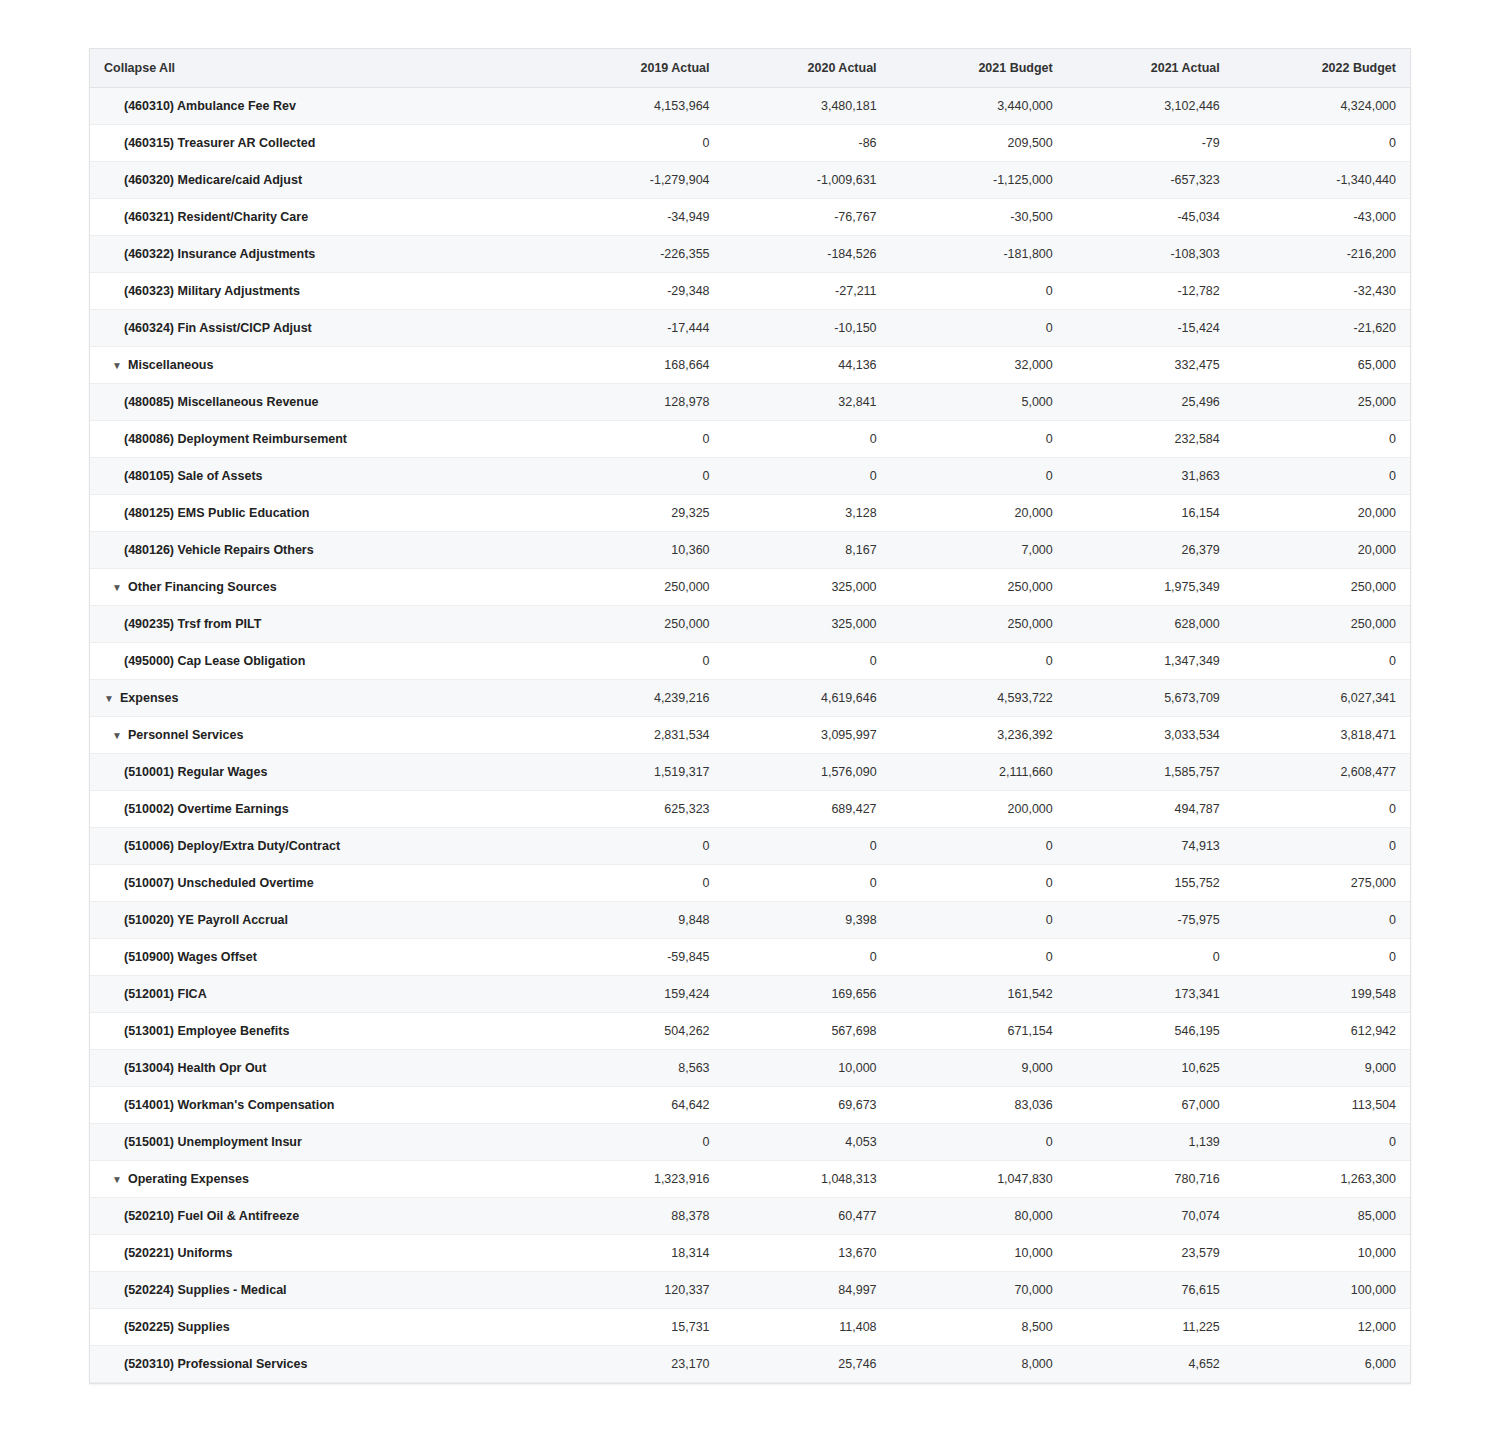| Collapse All | 2019 Actual | 2020 Actual | 2021 Budget | 2021 Actual | 2022 Budget |
| --- | --- | --- | --- | --- | --- |
| (460310) Ambulance Fee Rev | 4,153,964 | 3,480,181 | 3,440,000 | 3,102,446 | 4,324,000 |
| (460315) Treasurer AR Collected | 0 | -86 | 209,500 | -79 | 0 |
| (460320) Medicare/caid Adjust | -1,279,904 | -1,009,631 | -1,125,000 | -657,323 | -1,340,440 |
| (460321) Resident/Charity Care | -34,949 | -76,767 | -30,500 | -45,034 | -43,000 |
| (460322) Insurance Adjustments | -226,355 | -184,526 | -181,800 | -108,303 | -216,200 |
| (460323) Military Adjustments | -29,348 | -27,211 | 0 | -12,782 | -32,430 |
| (460324) Fin Assist/CICP Adjust | -17,444 | -10,150 | 0 | -15,424 | -21,620 |
| ▼ Miscellaneous | 168,664 | 44,136 | 32,000 | 332,475 | 65,000 |
| (480085) Miscellaneous Revenue | 128,978 | 32,841 | 5,000 | 25,496 | 25,000 |
| (480086) Deployment Reimbursement | 0 | 0 | 0 | 232,584 | 0 |
| (480105) Sale of Assets | 0 | 0 | 0 | 31,863 | 0 |
| (480125) EMS Public Education | 29,325 | 3,128 | 20,000 | 16,154 | 20,000 |
| (480126) Vehicle Repairs Others | 10,360 | 8,167 | 7,000 | 26,379 | 20,000 |
| ▼ Other Financing Sources | 250,000 | 325,000 | 250,000 | 1,975,349 | 250,000 |
| (490235) Trsf from PILT | 250,000 | 325,000 | 250,000 | 628,000 | 250,000 |
| (495000) Cap Lease Obligation | 0 | 0 | 0 | 1,347,349 | 0 |
| ▼ Expenses | 4,239,216 | 4,619,646 | 4,593,722 | 5,673,709 | 6,027,341 |
| ▼ Personnel Services | 2,831,534 | 3,095,997 | 3,236,392 | 3,033,534 | 3,818,471 |
| (510001) Regular Wages | 1,519,317 | 1,576,090 | 2,111,660 | 1,585,757 | 2,608,477 |
| (510002) Overtime Earnings | 625,323 | 689,427 | 200,000 | 494,787 | 0 |
| (510006) Deploy/Extra Duty/Contract | 0 | 0 | 0 | 74,913 | 0 |
| (510007) Unscheduled Overtime | 0 | 0 | 0 | 155,752 | 275,000 |
| (510020) YE Payroll Accrual | 9,848 | 9,398 | 0 | -75,975 | 0 |
| (510900) Wages Offset | -59,845 | 0 | 0 | 0 | 0 |
| (512001) FICA | 159,424 | 169,656 | 161,542 | 173,341 | 199,548 |
| (513001) Employee Benefits | 504,262 | 567,698 | 671,154 | 546,195 | 612,942 |
| (513004) Health Opr Out | 8,563 | 10,000 | 9,000 | 10,625 | 9,000 |
| (514001) Workman's Compensation | 64,642 | 69,673 | 83,036 | 67,000 | 113,504 |
| (515001) Unemployment Insur | 0 | 4,053 | 0 | 1,139 | 0 |
| ▼ Operating Expenses | 1,323,916 | 1,048,313 | 1,047,830 | 780,716 | 1,263,300 |
| (520210) Fuel Oil & Antifreeze | 88,378 | 60,477 | 80,000 | 70,074 | 85,000 |
| (520221) Uniforms | 18,314 | 13,670 | 10,000 | 23,579 | 10,000 |
| (520224) Supplies - Medical | 120,337 | 84,997 | 70,000 | 76,615 | 100,000 |
| (520225) Supplies | 15,731 | 11,408 | 8,500 | 11,225 | 12,000 |
| (520310) Professional Services | 23,170 | 25,746 | 8,000 | 4,652 | 6,000 |